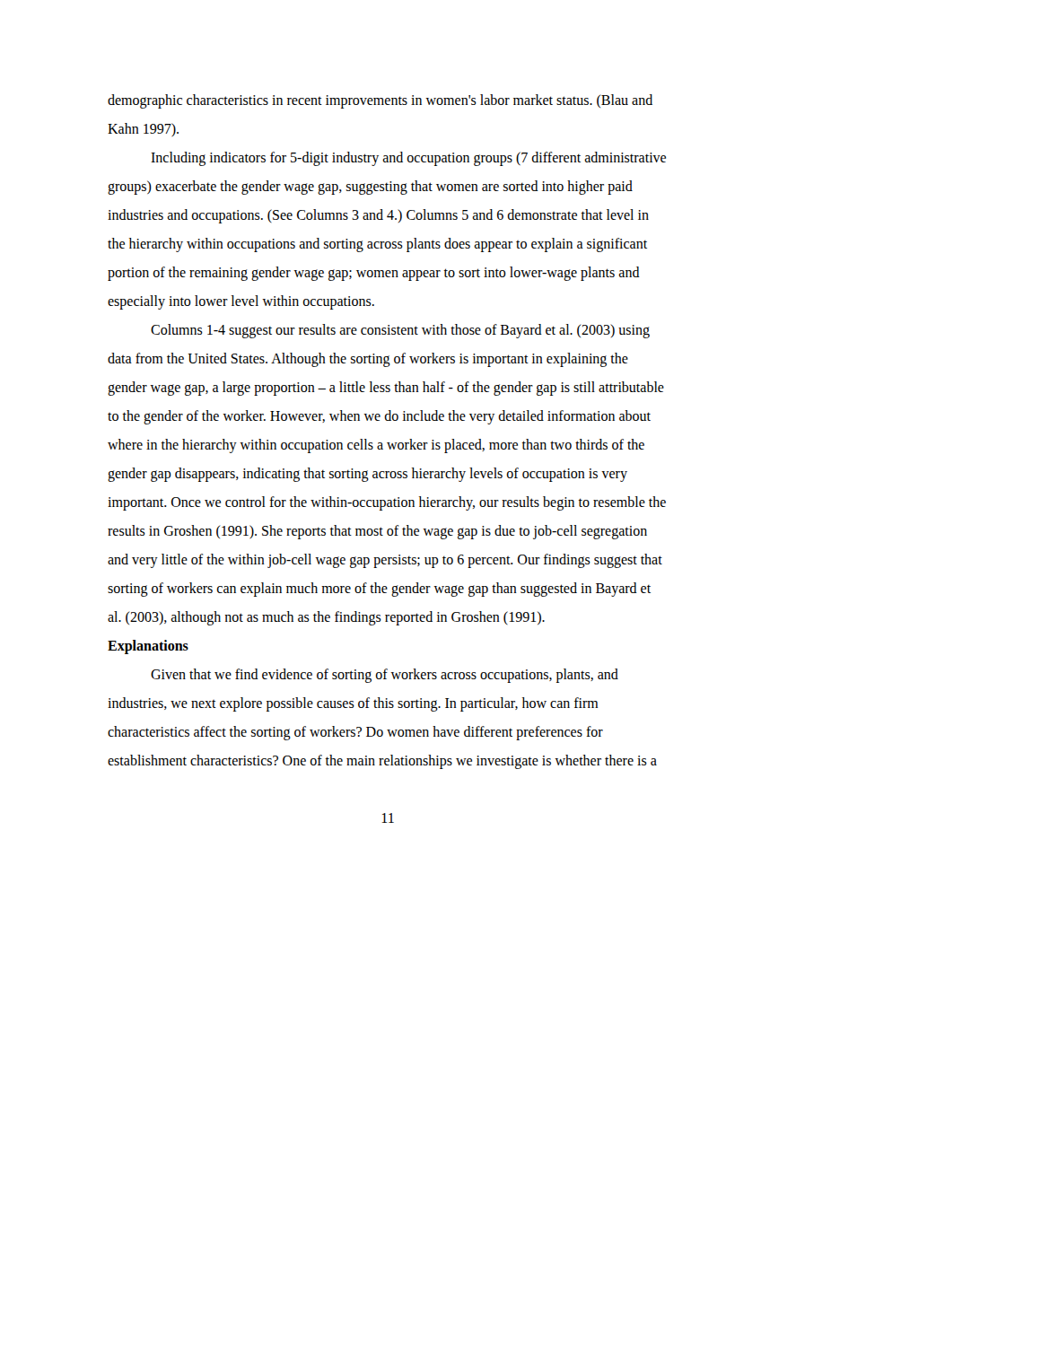demographic characteristics in recent improvements in women's labor market status. (Blau and Kahn 1997).
Including indicators for 5-digit industry and occupation groups (7 different administrative groups) exacerbate the gender wage gap, suggesting that women are sorted into higher paid industries and occupations. (See Columns 3 and 4.) Columns 5 and 6 demonstrate that level in the hierarchy within occupations and sorting across plants does appear to explain a significant portion of the remaining gender wage gap; women appear to sort into lower-wage plants and especially into lower level within occupations.
Columns 1-4 suggest our results are consistent with those of Bayard et al. (2003) using data from the United States. Although the sorting of workers is important in explaining the gender wage gap, a large proportion – a little less than half - of the gender gap is still attributable to the gender of the worker. However, when we do include the very detailed information about where in the hierarchy within occupation cells a worker is placed, more than two thirds of the gender gap disappears, indicating that sorting across hierarchy levels of occupation is very important. Once we control for the within-occupation hierarchy, our results begin to resemble the results in Groshen (1991). She reports that most of the wage gap is due to job-cell segregation and very little of the within job-cell wage gap persists; up to 6 percent. Our findings suggest that sorting of workers can explain much more of the gender wage gap than suggested in Bayard et al. (2003), although not as much as the findings reported in Groshen (1991).
Explanations
Given that we find evidence of sorting of workers across occupations, plants, and industries, we next explore possible causes of this sorting. In particular, how can firm characteristics affect the sorting of workers? Do women have different preferences for establishment characteristics? One of the main relationships we investigate is whether there is a
11